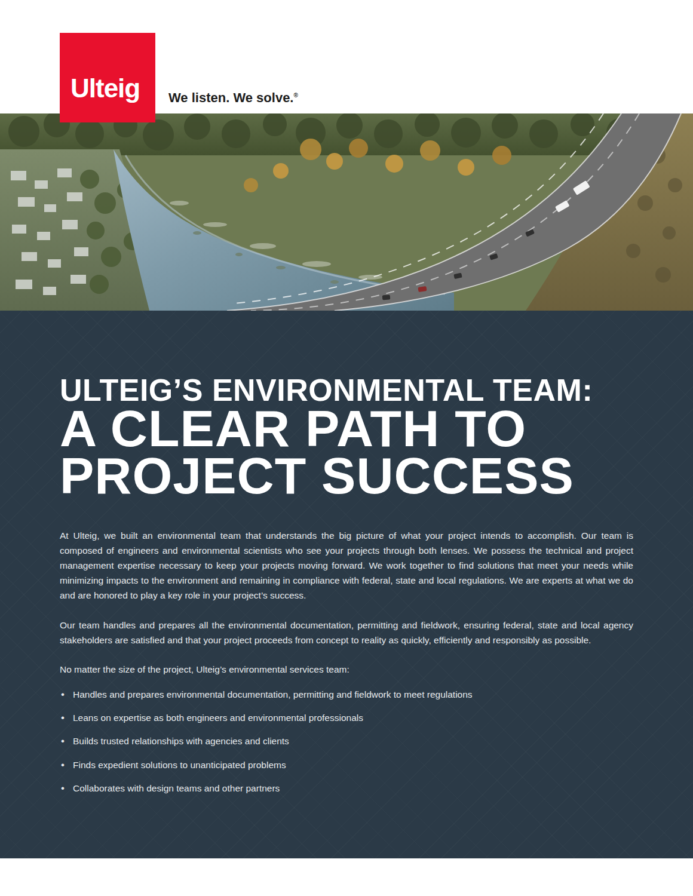Ulteig
We listen. We solve.®
Ulteig’s Environmental Team: A Clear Path to Project Success
At Ulteig, we built an environmental team that understands the big picture of what your project intends to accomplish. Our team is composed of engineers and environmental scientists who see your projects through both lenses. We possess the technical and project management expertise necessary to keep your projects moving forward. We work together to find solutions that meet your needs while minimizing impacts to the environment and remaining in compliance with federal, state and local regulations. We are experts at what we do and are honored to play a key role in your project’s success.
Our team handles and prepares all the environmental documentation, permitting and fieldwork, ensuring federal, state and local agency stakeholders are satisfied and that your project proceeds from concept to reality as quickly, efficiently and responsibly as possible.
No matter the size of the project, Ulteig’s environmental services team:
Handles and prepares environmental documentation, permitting and fieldwork to meet regulations
Leans on expertise as both engineers and environmental professionals
Builds trusted relationships with agencies and clients
Finds expedient solutions to unanticipated problems
Collaborates with design teams and other partners